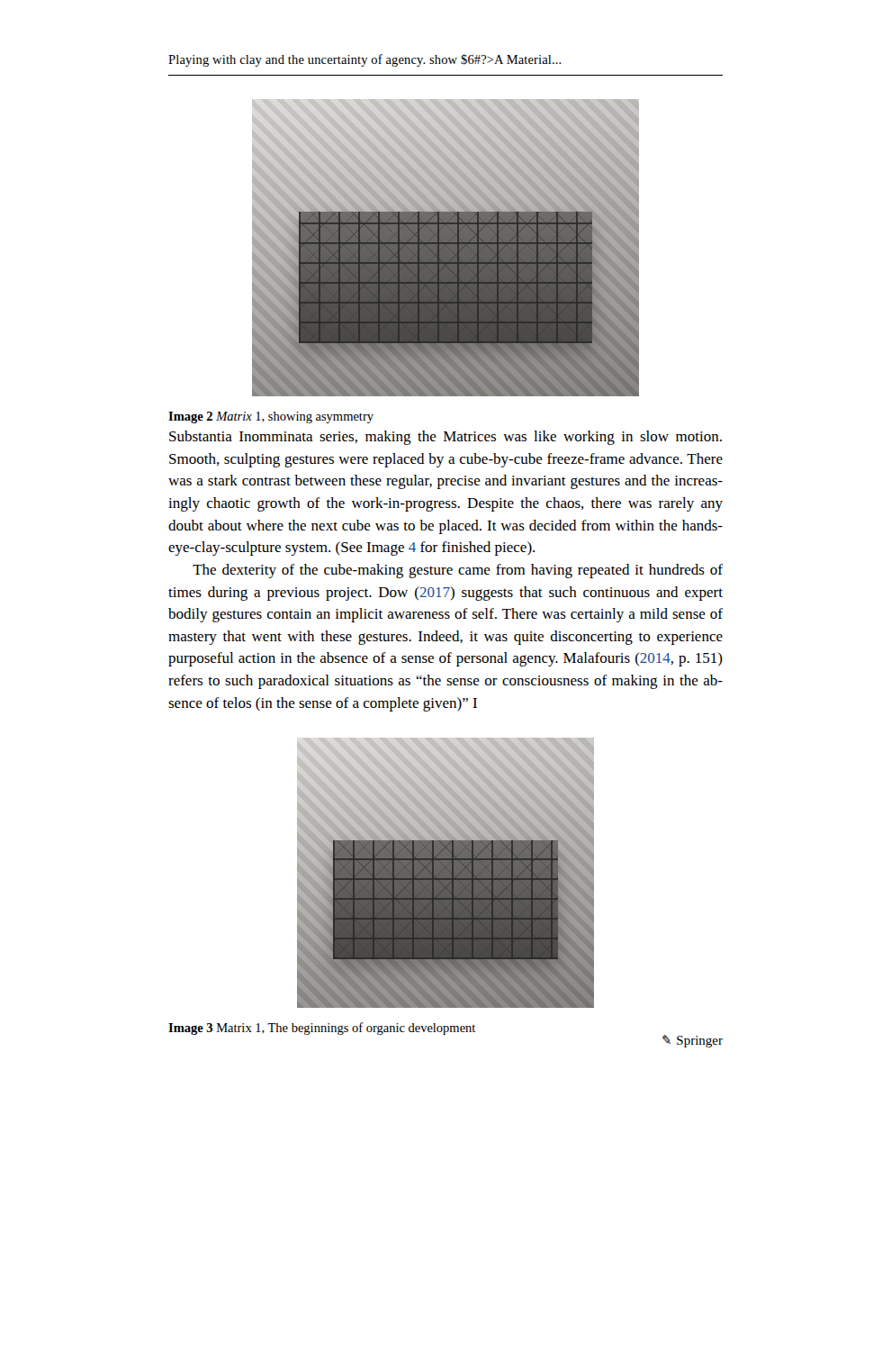Playing with clay and the uncertainty of agency. show $6#?>A Material...
Image 2 Matrix 1, showing asymmetry
Substantia Inomminata series, making the Matrices was like working in slow motion. Smooth, sculpting gestures were replaced by a cube-by-cube freeze-frame advance. There was a stark contrast between these regular, precise and invariant gestures and the increasingly chaotic growth of the work-in-progress. Despite the chaos, there was rarely any doubt about where the next cube was to be placed. It was decided from within the hands-eye-clay-sculpture system. (See Image 4 for finished piece).
The dexterity of the cube-making gesture came from having repeated it hundreds of times during a previous project. Dow (2017) suggests that such continuous and expert bodily gestures contain an implicit awareness of self. There was certainly a mild sense of mastery that went with these gestures. Indeed, it was quite disconcerting to experience purposeful action in the absence of a sense of personal agency. Malafouris (2014, p. 151) refers to such paradoxical situations as “the sense or consciousness of making in the absence of telos (in the sense of a complete given)” I
Image 3 Matrix 1, The beginnings of organic development
✎Springer